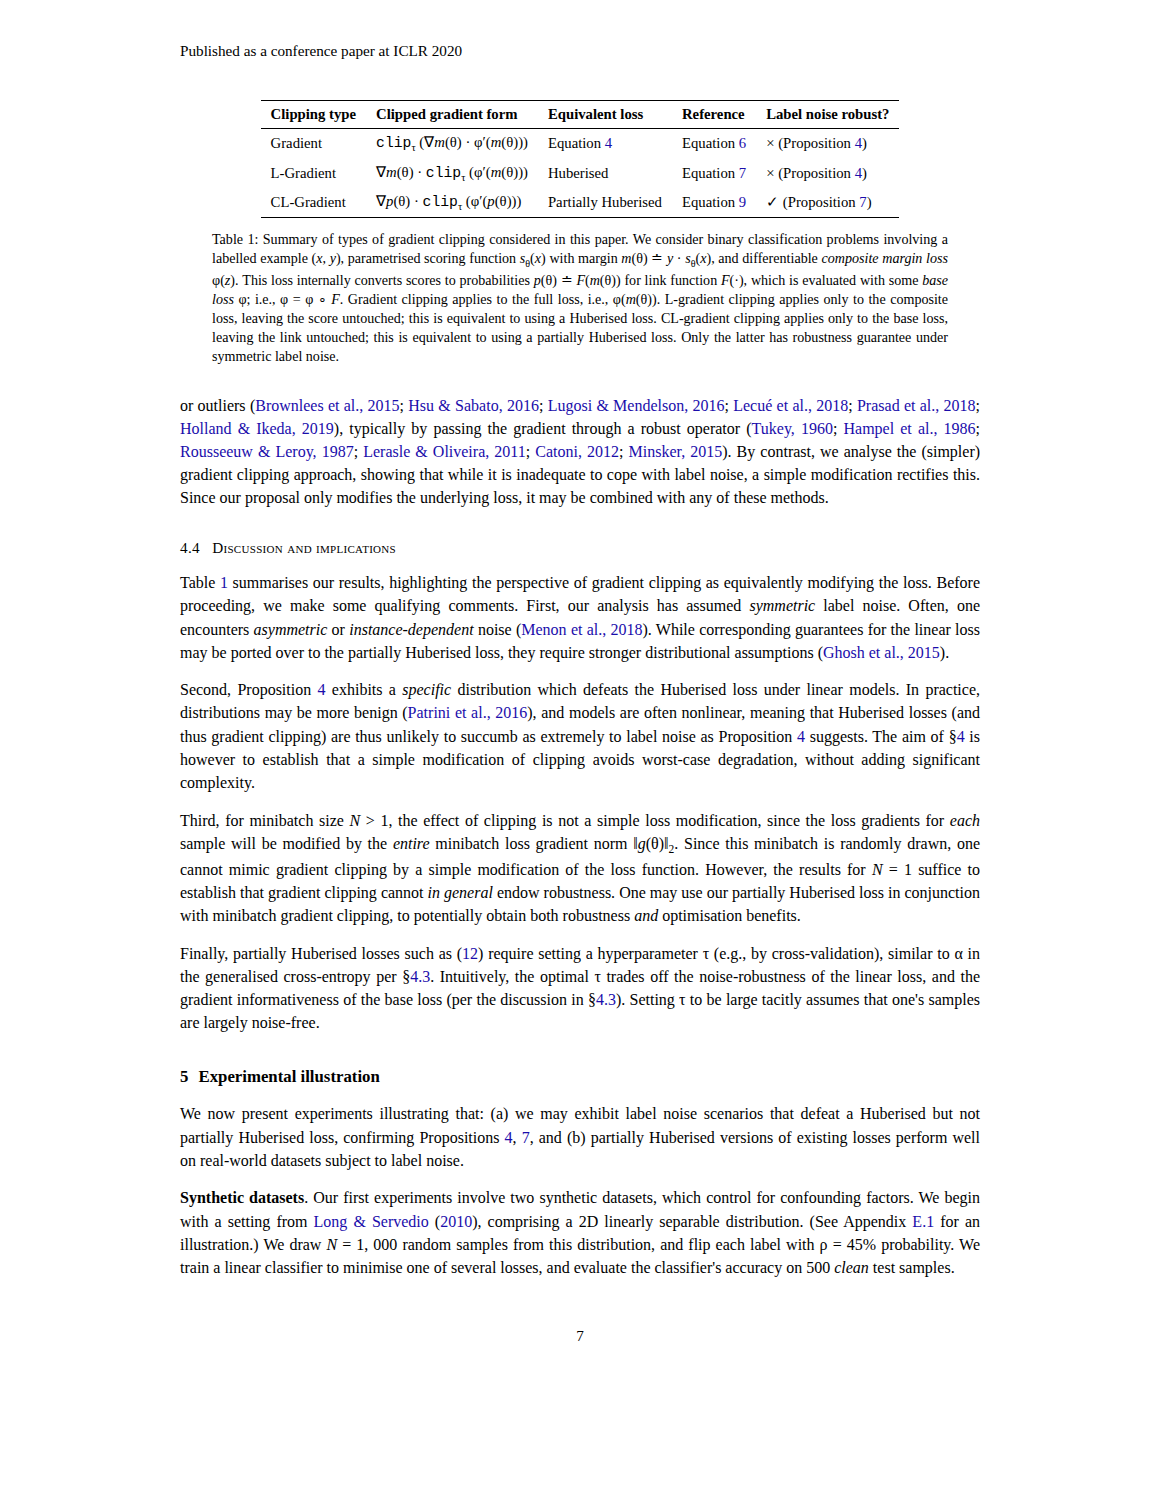Published as a conference paper at ICLR 2020
| Clipping type | Clipped gradient form | Equivalent loss | Reference | Label noise robust? |
| --- | --- | --- | --- | --- |
| Gradient | clip τ (∇ m (θ) · φ′( m (θ))) | Equation 4 | Equation 6 | × (Proposition 4 ) |
| L-Gradient | ∇ m (θ) · clip τ (φ′( m (θ))) | Huberised | Equation 7 | × (Proposition 4 ) |
| CL-Gradient | ∇ p (θ) · clip τ (φ′( p (θ))) | Partially Huberised | Equation 9 | ✓ (Proposition 7 ) |
Table 1: Summary of types of gradient clipping considered in this paper. We consider binary classification problems involving a labelled example (x, y), parametrised scoring function sθ(x) with margin m(θ) ≐ y · sθ(x), and differentiable composite margin loss φ(z). This loss internally converts scores to probabilities p(θ) ≐ F(m(θ)) for link function F(·), which is evaluated with some base loss φ; i.e., φ = φ ∘ F. Gradient clipping applies to the full loss, i.e., φ(m(θ)). L-gradient clipping applies only to the composite loss, leaving the score untouched; this is equivalent to using a Huberised loss. CL-gradient clipping applies only to the base loss, leaving the link untouched; this is equivalent to using a partially Huberised loss. Only the latter has robustness guarantee under symmetric label noise.
or outliers (Brownlees et al., 2015; Hsu & Sabato, 2016; Lugosi & Mendelson, 2016; Lecué et al., 2018; Prasad et al., 2018; Holland & Ikeda, 2019), typically by passing the gradient through a robust operator (Tukey, 1960; Hampel et al., 1986; Rousseeuw & Leroy, 1987; Lerasle & Oliveira, 2011; Catoni, 2012; Minsker, 2015). By contrast, we analyse the (simpler) gradient clipping approach, showing that while it is inadequate to cope with label noise, a simple modification rectifies this. Since our proposal only modifies the underlying loss, it may be combined with any of these methods.
4.4 Discussion and implications
Table 1 summarises our results, highlighting the perspective of gradient clipping as equivalently modifying the loss. Before proceeding, we make some qualifying comments. First, our analysis has assumed symmetric label noise. Often, one encounters asymmetric or instance-dependent noise (Menon et al., 2018). While corresponding guarantees for the linear loss may be ported over to the partially Huberised loss, they require stronger distributional assumptions (Ghosh et al., 2015).
Second, Proposition 4 exhibits a specific distribution which defeats the Huberised loss under linear models. In practice, distributions may be more benign (Patrini et al., 2016), and models are often nonlinear, meaning that Huberised losses (and thus gradient clipping) are thus unlikely to succumb as extremely to label noise as Proposition 4 suggests. The aim of §4 is however to establish that a simple modification of clipping avoids worst-case degradation, without adding significant complexity.
Third, for minibatch size N > 1, the effect of clipping is not a simple loss modification, since the loss gradients for each sample will be modified by the entire minibatch loss gradient norm ‖g(θ)‖2. Since this minibatch is randomly drawn, one cannot mimic gradient clipping by a simple modification of the loss function. However, the results for N = 1 suffice to establish that gradient clipping cannot in general endow robustness. One may use our partially Huberised loss in conjunction with minibatch gradient clipping, to potentially obtain both robustness and optimisation benefits.
Finally, partially Huberised losses such as (12) require setting a hyperparameter τ (e.g., by cross-validation), similar to α in the generalised cross-entropy per §4.3. Intuitively, the optimal τ trades off the noise-robustness of the linear loss, and the gradient informativeness of the base loss (per the discussion in §4.3). Setting τ to be large tacitly assumes that one's samples are largely noise-free.
5 Experimental illustration
We now present experiments illustrating that: (a) we may exhibit label noise scenarios that defeat a Huberised but not partially Huberised loss, confirming Propositions 4, 7, and (b) partially Huberised versions of existing losses perform well on real-world datasets subject to label noise.
Synthetic datasets. Our first experiments involve two synthetic datasets, which control for confounding factors. We begin with a setting from Long & Servedio (2010), comprising a 2D linearly separable distribution. (See Appendix E.1 for an illustration.) We draw N = 1, 000 random samples from this distribution, and flip each label with ρ = 45% probability. We train a linear classifier to minimise one of several losses, and evaluate the classifier's accuracy on 500 clean test samples.
7